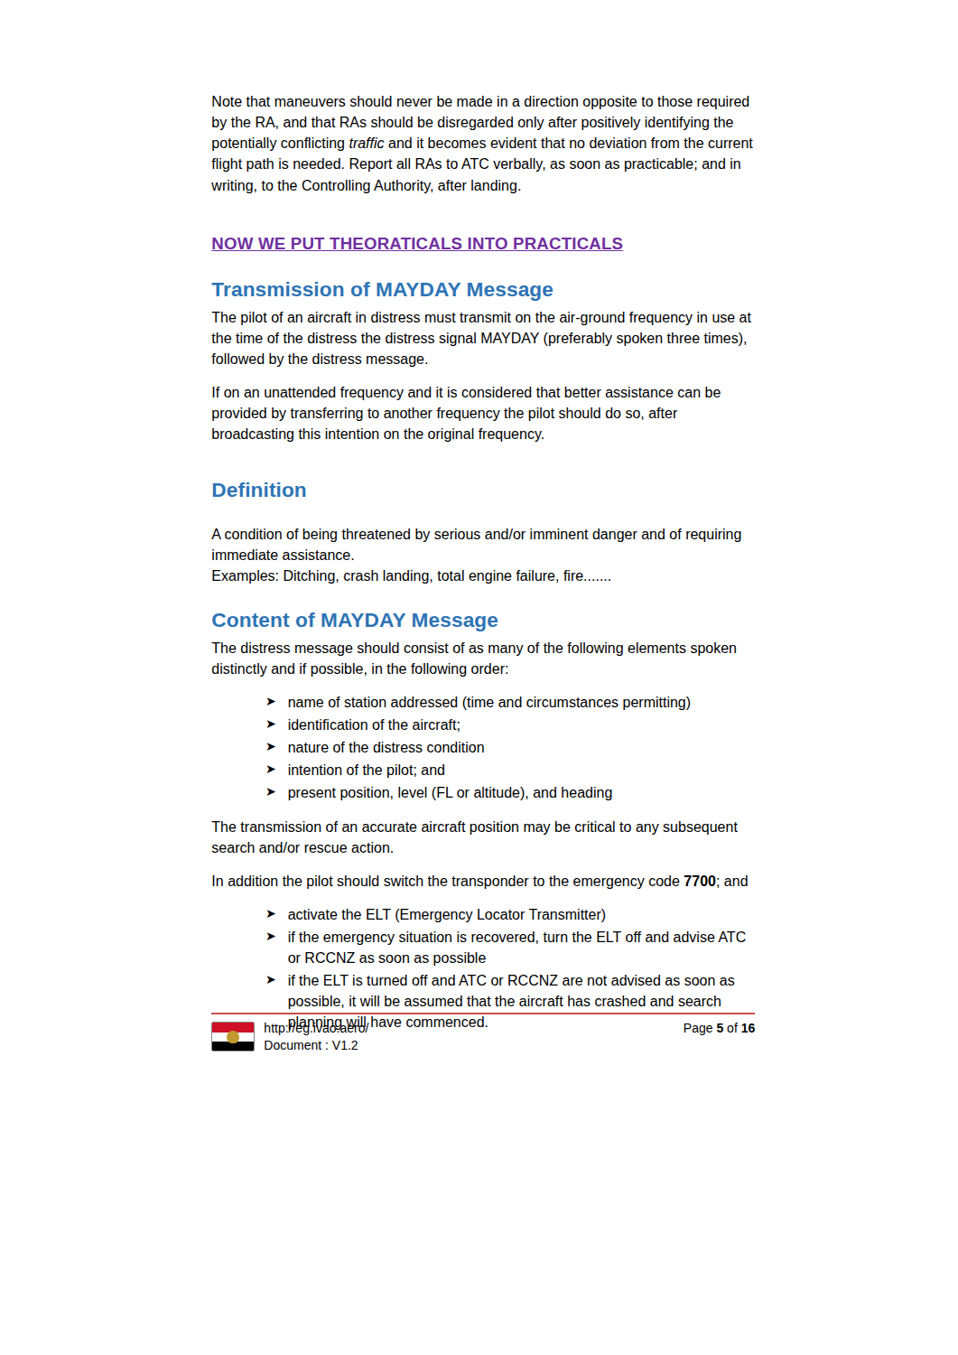Note that maneuvers should never be made in a direction opposite to those required by the RA, and that RAs should be disregarded only after positively identifying the potentially conflicting traffic and it becomes evident that no deviation from the current flight path is needed. Report all RAs to ATC verbally, as soon as practicable; and in writing, to the Controlling Authority, after landing.
NOW WE PUT THEORATICALS INTO PRACTICALS
Transmission of MAYDAY Message
The pilot of an aircraft in distress must transmit on the air-ground frequency in use at the time of the distress the distress signal MAYDAY (preferably spoken three times), followed by the distress message.
If on an unattended frequency and it is considered that better assistance can be provided by transferring to another frequency the pilot should do so, after broadcasting this intention on the original frequency.
Definition
A condition of being threatened by serious and/or imminent danger and of requiring immediate assistance.
Examples: Ditching, crash landing, total engine failure, fire.......
Content of MAYDAY Message
The distress message should consist of as many of the following elements spoken distinctly and if possible, in the following order:
name of station addressed (time and circumstances permitting)
identification of the aircraft;
nature of the distress condition
intention of the pilot; and
present position, level (FL or altitude), and heading
The transmission of an accurate aircraft position may be critical to any subsequent search and/or rescue action.
In addition the pilot should switch the transponder to the emergency code 7700; and
activate the ELT (Emergency Locator Transmitter)
if the emergency situation is recovered, turn the ELT off and advise ATC or RCCNZ as soon as possible
if the ELT is turned off and ATC or RCCNZ are not advised as soon as possible, it will be assumed that the aircraft has crashed and search planning will have commenced.
http://eg.ivao.aero/
Document : V1.2
Page 5 of 16